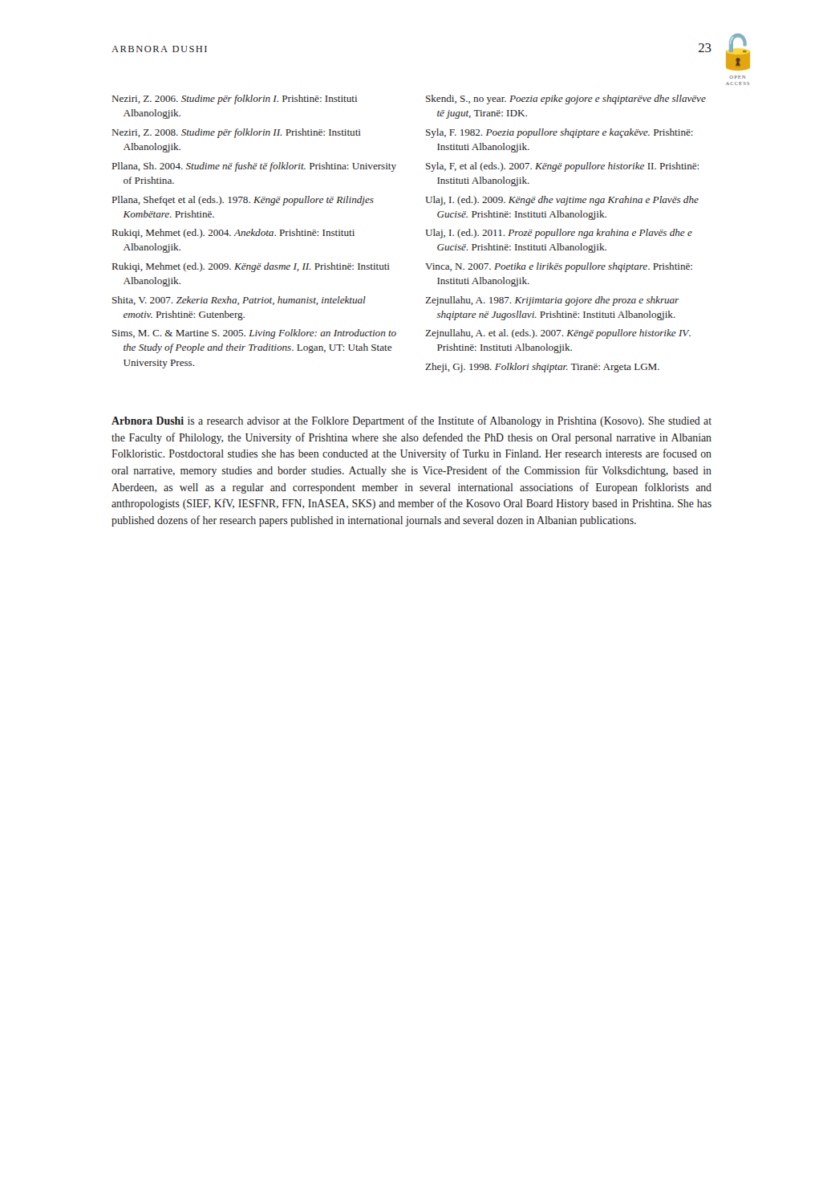Arbnora Dushi 23
🔓 OPEN
ACCESS
Neziri, Z. 2006. Studime për folklorin I. Prishtinë: Instituti Albanologjik.
Neziri, Z. 2008. Studime për folklorin II. Prishtinë: Instituti Albanologjik.
Pllana, Sh. 2004. Studime në fushë të folklorit. Prishtina: University of Prishtina.
Pllana, Shefqet et al (eds.). 1978. Këngë popullore të Rilindjes Kombëtare. Prishtinë.
Rukiqi, Mehmet (ed.). 2004. Anekdota. Prishtinë: Instituti Albanologjik.
Rukiqi, Mehmet (ed.). 2009. Këngë dasme I, II. Prishtinë: Instituti Albanologjik.
Shita, V. 2007. Zekeria Rexha, Patriot, humanist, intelektual emotiv. Prishtinë: Gutenberg.
Sims, M. C. & Martine S. 2005. Living Folklore: an Introduction to the Study of People and their Traditions. Logan, UT: Utah State University Press.
Skendi, S., no year. Poezia epike gojore e shqiptarëve dhe sllavëve të jugut, Tiranë: IDK.
Syla, F. 1982. Poezia popullore shqiptare e kaçakëve. Prishtinë: Instituti Albanologjik.
Syla, F, et al (eds.). 2007. Këngë popullore historike II. Prishtinë: Instituti Albanologjik.
Ulaj, I. (ed.). 2009. Këngë dhe vajtime nga Krahina e Plavës dhe Gucisë. Prishtinë: Instituti Albanologjik.
Ulaj, I. (ed.). 2011. Prozë popullore nga krahina e Plavës dhe e Gucisë. Prishtinë: Instituti Albanologjik.
Vinca, N. 2007. Poetika e lirikës popullore shqiptare. Prishtinë: Instituti Albanologjik.
Zejnullahu, A. 1987. Krijimtaria gojore dhe proza e shkruar shqiptare në Jugosllavi. Prishtinë: Instituti Albanologjik.
Zejnullahu, A. et al. (eds.). 2007. Këngë popullore historike IV. Prishtinë: Instituti Albanologjik.
Zheji, Gj. 1998. Folklori shqiptar. Tiranë: Argeta LGM.
Arbnora Dushi is a research advisor at the Folklore Department of the Institute of Albanology in Prishtina (Kosovo). She studied at the Faculty of Philology, the University of Prishtina where she also defended the PhD thesis on Oral personal narrative in Albanian Folkloristic. Postdoctoral studies she has been conducted at the University of Turku in Finland. Her research interests are focused on oral narrative, memory studies and border studies. Actually she is Vice-President of the Commission für Volksdichtung, based in Aberdeen, as well as a regular and correspondent member in several international associations of European folklorists and anthropologists (SIEF, KfV, IESFNR, FFN, InASEA, SKS) and member of the Kosovo Oral Board History based in Prishtina. She has published dozens of her research papers published in international journals and several dozen in Albanian publications.